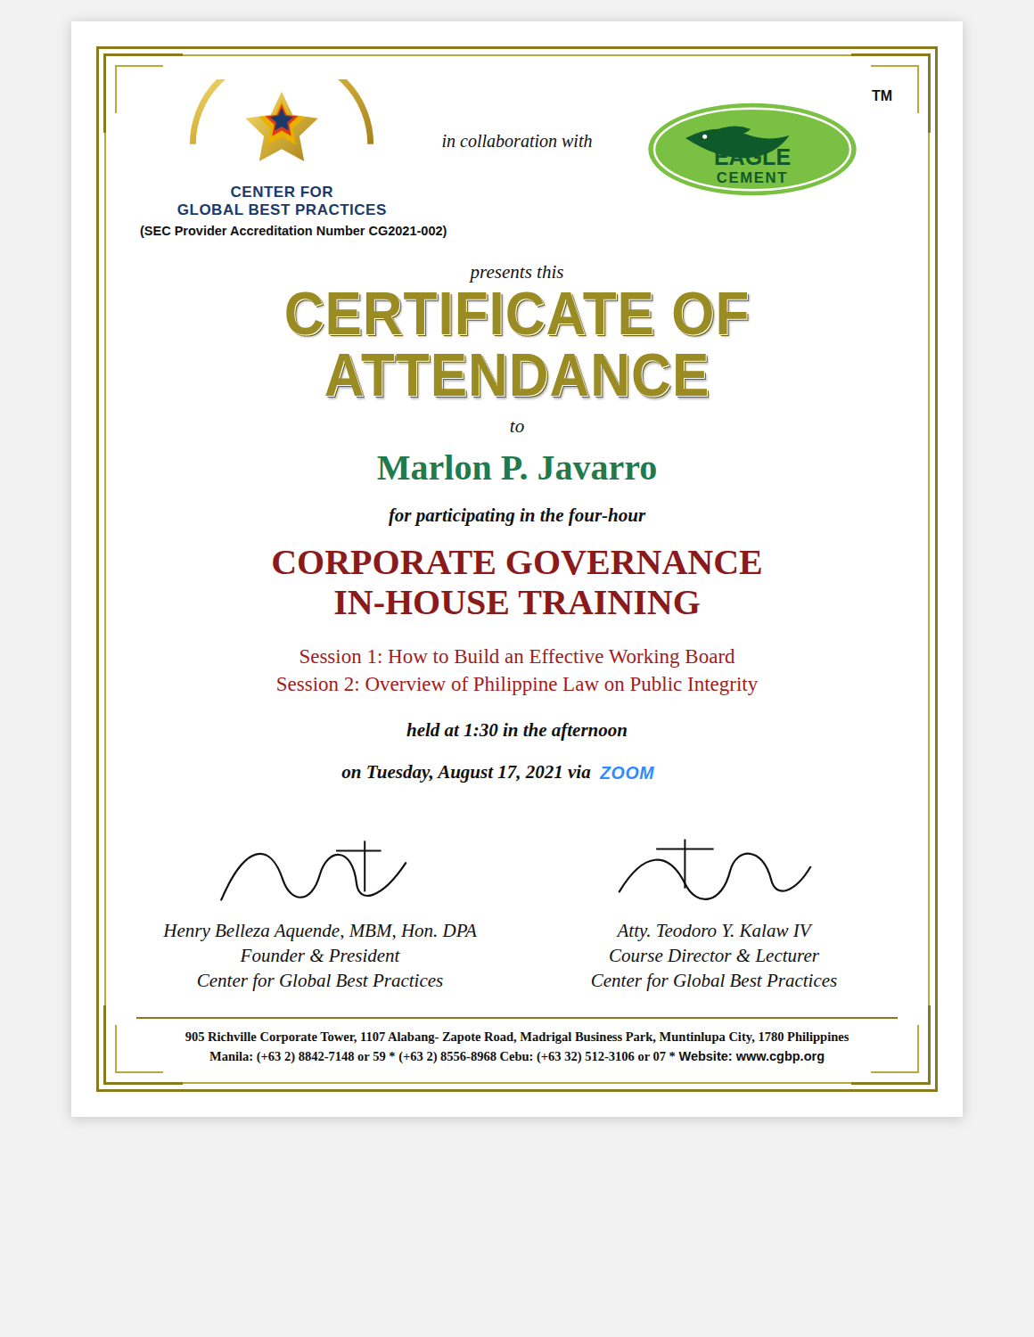CENTER FOR
GLOBAL BEST PRACTICES
in collaboration with
TM EAGLE CEMENT
(SEC Provider Accreditation Number CG2021-002)
presents this
CERTIFICATE OF ATTENDANCE
to
Marlon P. Javarro
for participating in the four-hour
CORPORATE GOVERNANCE
IN-HOUSE TRAINING
Session 1: How to Build an Effective Working Board
Session 2: Overview of Philippine Law on Public Integrity
held at 1:30 in the afternoon
on Tuesday, August 17, 2021 via ZOOM
Henry Belleza Aquende, MBM, Hon. DPA
Founder & President
Center for Global Best Practices
Atty. Teodoro Y. Kalaw IV
Course Director & Lecturer
Center for Global Best Practices
905 Richville Corporate Tower, 1107 Alabang- Zapote Road, Madrigal Business Park, Muntinlupa City, 1780 Philippines
Manila: (+63 2) 8842-7148 or 59 * (+63 2) 8556-8968 Cebu: (+63 32) 512-3106 or 07 * Website: www.cgbp.org